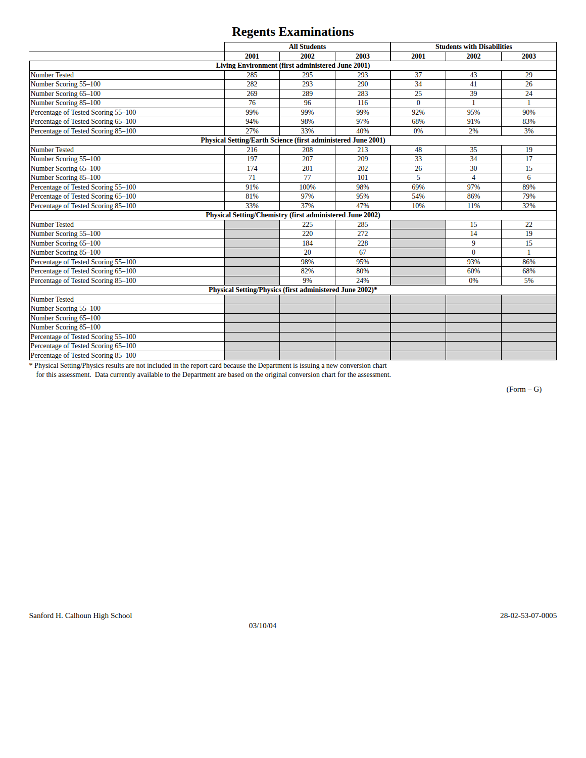Regents Examinations
| | All Students | Students with Disabilities |
| | 2001 | 2002 | 2003 | 2001 | 2002 | 2003 |
| Living Environment (first administered June 2001) |
| Number Tested | 285 | 295 | 293 | 37 | 43 | 29 |
| Number Scoring 55–100 | 282 | 293 | 290 | 34 | 41 | 26 |
| Number Scoring 65–100 | 269 | 289 | 283 | 25 | 39 | 24 |
| Number Scoring 85–100 | 76 | 96 | 116 | 0 | 1 | 1 |
| Percentage of Tested Scoring 55–100 | 99% | 99% | 99% | 92% | 95% | 90% |
| Percentage of Tested Scoring 65–100 | 94% | 98% | 97% | 68% | 91% | 83% |
| Percentage of Tested Scoring 85–100 | 27% | 33% | 40% | 0% | 2% | 3% |
| Physical Setting/Earth Science (first administered June 2001) |
| Number Tested | 216 | 208 | 213 | 48 | 35 | 19 |
| Number Scoring 55–100 | 197 | 207 | 209 | 33 | 34 | 17 |
| Number Scoring 65–100 | 174 | 201 | 202 | 26 | 30 | 15 |
| Number Scoring 85–100 | 71 | 77 | 101 | 5 | 4 | 6 |
| Percentage of Tested Scoring 55–100 | 91% | 100% | 98% | 69% | 97% | 89% |
| Percentage of Tested Scoring 65–100 | 81% | 97% | 95% | 54% | 86% | 79% |
| Percentage of Tested Scoring 85–100 | 33% | 37% | 47% | 10% | 11% | 32% |
| Physical Setting/Chemistry (first administered June 2002) |
| Number Tested | | 225 | 285 | | 15 | 22 |
| Number Scoring 55–100 | | 220 | 272 | | 14 | 19 |
| Number Scoring 65–100 | | 184 | 228 | | 9 | 15 |
| Number Scoring 85–100 | | 20 | 67 | | 0 | 1 |
| Percentage of Tested Scoring 55–100 | | 98% | 95% | | 93% | 86% |
| Percentage of Tested Scoring 65–100 | | 82% | 80% | | 60% | 68% |
| Percentage of Tested Scoring 85–100 | | 9% | 24% | | 0% | 5% |
| Physical Setting/Physics (first administered June 2002)* |
| Number Tested | | | | | | |
| Number Scoring 55–100 | | | | | | |
| Number Scoring 65–100 | | | | | | |
| Number Scoring 85–100 | | | | | | |
| Percentage of Tested Scoring 55–100 | | | | | | |
| Percentage of Tested Scoring 65–100 | | | | | | |
| Percentage of Tested Scoring 85–100 | | | | | | |
* Physical Setting/Physics results are not included in the report card because the Department is issuing a new conversion chart for this assessment. Data currently available to the Department are based on the original conversion chart for the assessment.
(Form – G)
Sanford H. Calhoun High School 28-02-53-07-0005
03/10/04